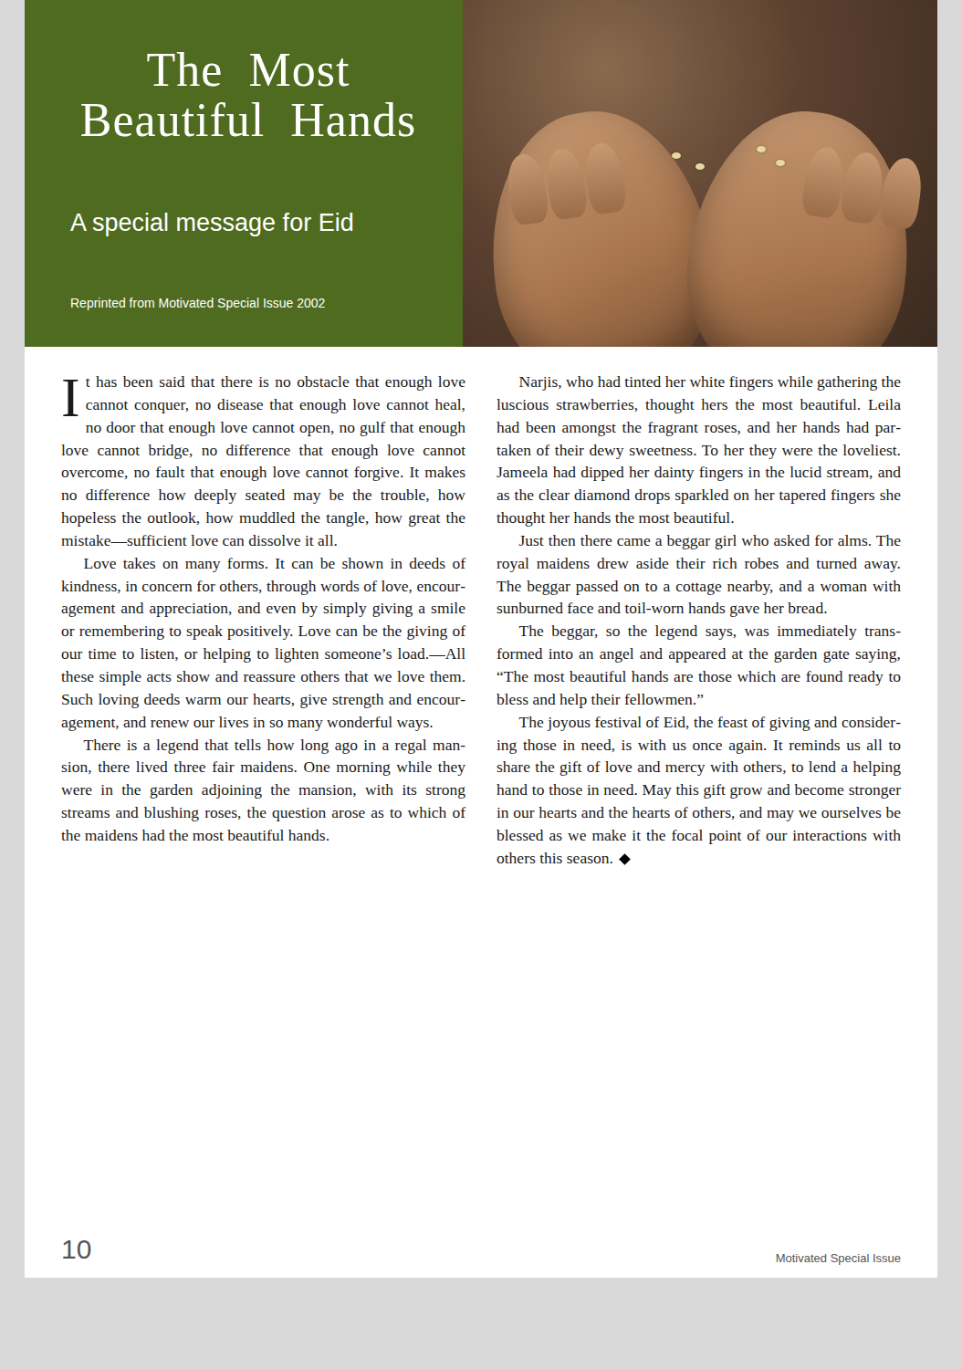The Most
Beautiful Hands
A special message for Eid
Reprinted from Motivated Special Issue 2002
It has been said that there is no obstacle that enough love cannot conquer, no disease that enough love cannot heal, no door that enough love cannot open, no gulf that enough love cannot bridge, no difference that enough love cannot overcome, no fault that enough love cannot forgive. It makes no difference how deeply seated may be the trouble, how hopeless the outlook, how muddled the tangle, how great the mistake—sufficient love can dissolve it all.
Love takes on many forms. It can be shown in deeds of kindness, in concern for others, through words of love, encouragement and appreciation, and even by simply giving a smile or remembering to speak positively. Love can be the giving of our time to listen, or helping to lighten someone’s load.—All these simple acts show and reassure others that we love them. Such loving deeds warm our hearts, give strength and encouragement, and renew our lives in so many wonderful ways.
There is a legend that tells how long ago in a regal mansion, there lived three fair maidens. One morning while they were in the garden adjoining the mansion, with its strong streams and blushing roses, the question arose as to which of the maidens had the most beautiful hands.
Narjis, who had tinted her white fingers while gathering the luscious strawberries, thought hers the most beautiful. Leila had been amongst the fragrant roses, and her hands had partaken of their dewy sweetness. To her they were the loveliest. Jameela had dipped her dainty fingers in the lucid stream, and as the clear diamond drops sparkled on her tapered fingers she thought her hands the most beautiful.
Just then there came a beggar girl who asked for alms. The royal maidens drew aside their rich robes and turned away. The beggar passed on to a cottage nearby, and a woman with sunburned face and toil-worn hands gave her bread.
The beggar, so the legend says, was immediately transformed into an angel and appeared at the garden gate saying, “The most beautiful hands are those which are found ready to bless and help their fellowmen.”
The joyous festival of Eid, the feast of giving and considering those in need, is with us once again. It reminds us all to share the gift of love and mercy with others, to lend a helping hand to those in need. May this gift grow and become stronger in our hearts and the hearts of others, and may we ourselves be blessed as we make it the focal point of our interactions with others this season.
10
Motivated Special Issue